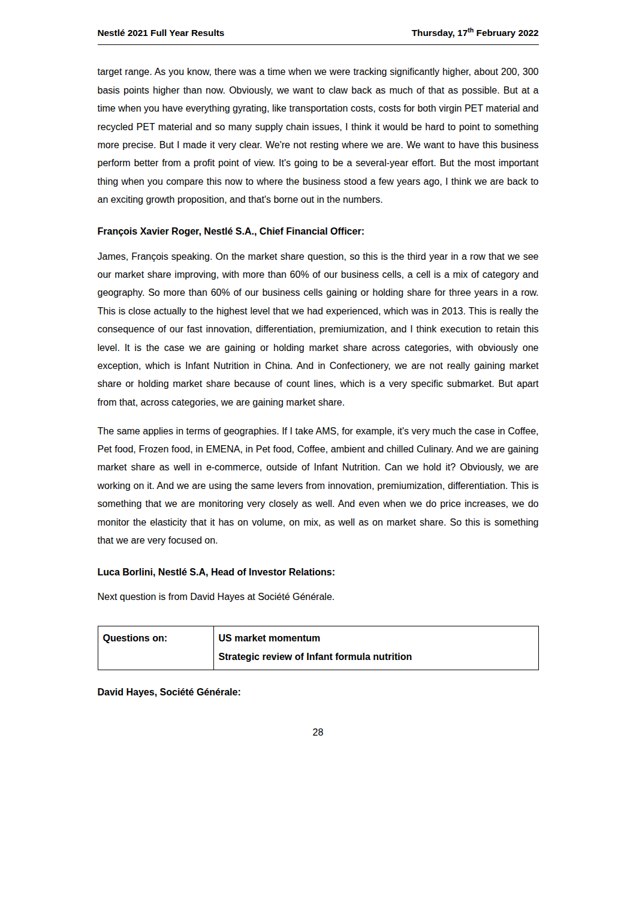Nestlé 2021 Full Year Results Thursday, 17th February 2022
target range. As you know, there was a time when we were tracking significantly higher, about 200, 300 basis points higher than now. Obviously, we want to claw back as much of that as possible. But at a time when you have everything gyrating, like transportation costs, costs for both virgin PET material and recycled PET material and so many supply chain issues, I think it would be hard to point to something more precise. But I made it very clear. We're not resting where we are. We want to have this business perform better from a profit point of view. It's going to be a several-year effort. But the most important thing when you compare this now to where the business stood a few years ago, I think we are back to an exciting growth proposition, and that's borne out in the numbers.
François Xavier Roger, Nestlé S.A., Chief Financial Officer:
James, François speaking. On the market share question, so this is the third year in a row that we see our market share improving, with more than 60% of our business cells, a cell is a mix of category and geography. So more than 60% of our business cells gaining or holding share for three years in a row. This is close actually to the highest level that we had experienced, which was in 2013. This is really the consequence of our fast innovation, differentiation, premiumization, and I think execution to retain this level. It is the case we are gaining or holding market share across categories, with obviously one exception, which is Infant Nutrition in China. And in Confectionery, we are not really gaining market share or holding market share because of count lines, which is a very specific submarket. But apart from that, across categories, we are gaining market share.
The same applies in terms of geographies. If I take AMS, for example, it's very much the case in Coffee, Pet food, Frozen food, in EMENA, in Pet food, Coffee, ambient and chilled Culinary. And we are gaining market share as well in e-commerce, outside of Infant Nutrition. Can we hold it? Obviously, we are working on it. And we are using the same levers from innovation, premiumization, differentiation. This is something that we are monitoring very closely as well. And even when we do price increases, we do monitor the elasticity that it has on volume, on mix, as well as on market share. So this is something that we are very focused on.
Luca Borlini, Nestlé S.A, Head of Investor Relations:
Next question is from David Hayes at Société Générale.
| Questions on: | US market momentum Strategic review of Infant formula nutrition |
David Hayes, Société Générale:
28